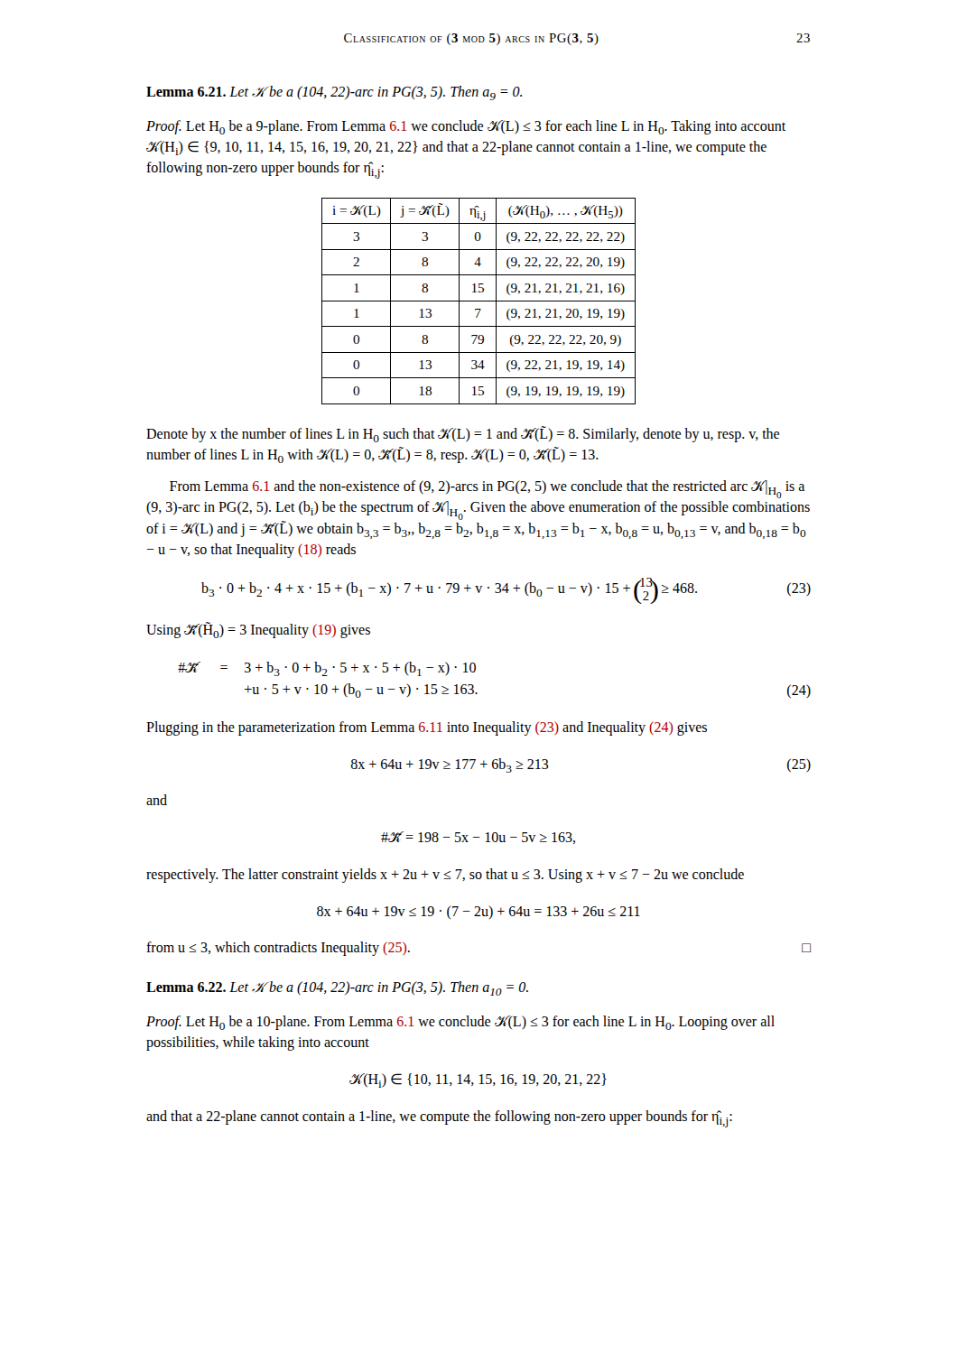Classification of (3 mod 5) arcs in PG(3, 5) 23
Lemma 6.21. Let 𝒦 be a (104, 22)-arc in PG(3, 5). Then a9 = 0.
Proof. Let H0 be a 9-plane. From Lemma 6.1 we conclude 𝒦(L) ≤ 3 for each line L in H0. Taking into account 𝒦(Hi) ∈ {9, 10, 11, 14, 15, 16, 19, 20, 21, 22} and that a 22-plane cannot contain a 1-line, we compute the following non-zero upper bounds for η̂i,j:
| i = 𝒦(L) | j = 𝒦̃(L̃) | η̂ i,j | (𝒦(H 0 ), … , 𝒦(H 5 )) |
| --- | --- | --- | --- |
| 3 | 3 | 0 | (9, 22, 22, 22, 22, 22) |
| 2 | 8 | 4 | (9, 22, 22, 22, 20, 19) |
| 1 | 8 | 15 | (9, 21, 21, 21, 21, 16) |
| 1 | 13 | 7 | (9, 21, 21, 20, 19, 19) |
| 0 | 8 | 79 | (9, 22, 22, 22, 20, 9) |
| 0 | 13 | 34 | (9, 22, 21, 19, 19, 14) |
| 0 | 18 | 15 | (9, 19, 19, 19, 19, 19) |
Denote by x the number of lines L in H0 such that 𝒦(L) = 1 and 𝒦̃(L̃) = 8. Similarly, denote by u, resp. v, the number of lines L in H0 with 𝒦(L) = 0, 𝒦̃(L̃) = 8, resp. 𝒦(L) = 0, 𝒦̃(L̃) = 13.
From Lemma 6.1 and the non-existence of (9, 2)-arcs in PG(2, 5) we conclude that the restricted arc 𝒦|H0 is a (9, 3)-arc in PG(2, 5). Let (bi) be the spectrum of 𝒦|H0. Given the above enumeration of the possible combinations of i = 𝒦(L) and j = 𝒦̃(L̃) we obtain b3,3 = b3,, b2,8 = b2, b1,8 = x, b1,13 = b1 − x, b0,8 = u, b0,13 = v, and b0,18 = b0 − u − v, so that Inequality (18) reads
b3 · 0 + b2 · 4 + x · 15 + (b1 − x) · 7 + u · 79 + v · 34 + (b0 − u − v) · 15 + 132 ≥ 468. (23)
Using 𝒦̃(H̃0) = 3 Inequality (19) gives
#𝒦̃ = 3 + b3 · 0 + b2 · 5 + x · 5 + (b1 − x) · 10
+u · 5 + v · 10 + (b0 − u − v) · 15 ≥ 163.
(24)
Plugging in the parameterization from Lemma 6.11 into Inequality (23) and Inequality (24) gives
8x + 64u + 19v ≥ 177 + 6b3 ≥ 213 (25)
and
#𝒦̃ = 198 − 5x − 10u − 5v ≥ 163,
respectively. The latter constraint yields x + 2u + v ≤ 7, so that u ≤ 3. Using x + v ≤ 7 − 2u we conclude
8x + 64u + 19v ≤ 19 · (7 − 2u) + 64u = 133 + 26u ≤ 211
from u ≤ 3, which contradicts Inequality (25). □
Lemma 6.22. Let 𝒦 be a (104, 22)-arc in PG(3, 5). Then a10 = 0.
Proof. Let H0 be a 10-plane. From Lemma 6.1 we conclude 𝒦(L) ≤ 3 for each line L in H0. Looping over all possibilities, while taking into account
𝒦(Hi) ∈ {10, 11, 14, 15, 16, 19, 20, 21, 22}
and that a 22-plane cannot contain a 1-line, we compute the following non-zero upper bounds for η̂i,j: